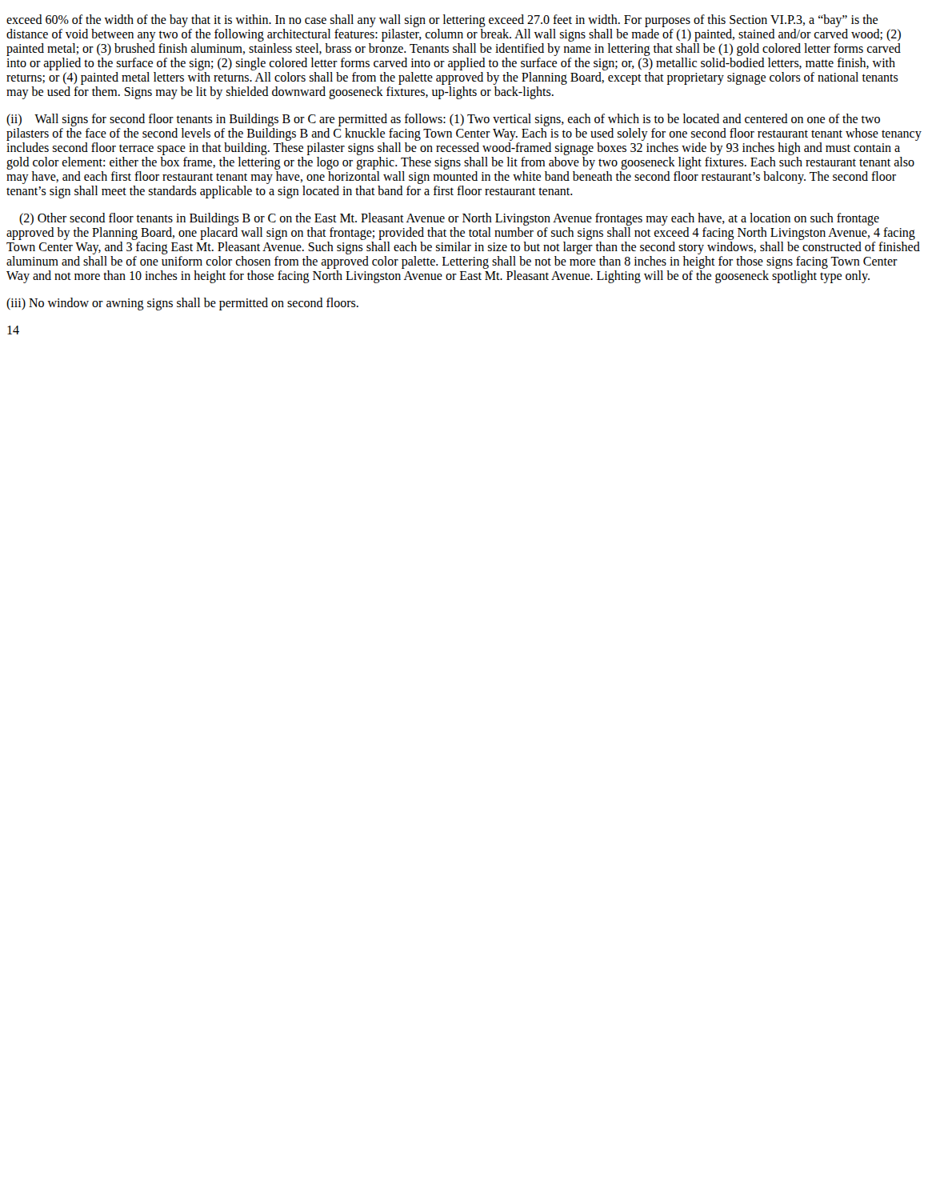exceed 60% of the width of the bay that it is within. In no case shall any wall sign or lettering exceed 27.0 feet in width. For purposes of this Section VI.P.3, a “bay” is the distance of void between any two of the following architectural features: pilaster, column or break. All wall signs shall be made of (1) painted, stained and/or carved wood; (2) painted metal; or (3) brushed finish aluminum, stainless steel, brass or bronze. Tenants shall be identified by name in lettering that shall be (1) gold colored letter forms carved into or applied to the surface of the sign; (2) single colored letter forms carved into or applied to the surface of the sign; or, (3) metallic solid-bodied letters, matte finish, with returns; or (4) painted metal letters with returns. All colors shall be from the palette approved by the Planning Board, except that proprietary signage colors of national tenants may be used for them. Signs may be lit by shielded downward gooseneck fixtures, up-lights or back-lights.
(ii) Wall signs for second floor tenants in Buildings B or C are permitted as follows: (1) Two vertical signs, each of which is to be located and centered on one of the two pilasters of the face of the second levels of the Buildings B and C knuckle facing Town Center Way. Each is to be used solely for one second floor restaurant tenant whose tenancy includes second floor terrace space in that building. These pilaster signs shall be on recessed wood-framed signage boxes 32 inches wide by 93 inches high and must contain a gold color element: either the box frame, the lettering or the logo or graphic. These signs shall be lit from above by two gooseneck light fixtures. Each such restaurant tenant also may have, and each first floor restaurant tenant may have, one horizontal wall sign mounted in the white band beneath the second floor restaurant’s balcony. The second floor tenant’s sign shall meet the standards applicable to a sign located in that band for a first floor restaurant tenant.
 (2) Other second floor tenants in Buildings B or C on the East Mt. Pleasant Avenue or North Livingston Avenue frontages may each have, at a location on such frontage approved by the Planning Board, one placard wall sign on that frontage; provided that the total number of such signs shall not exceed 4 facing North Livingston Avenue, 4 facing Town Center Way, and 3 facing East Mt. Pleasant Avenue. Such signs shall each be similar in size to but not larger than the second story windows, shall be constructed of finished aluminum and shall be of one uniform color chosen from the approved color palette. Lettering shall be not be more than 8 inches in height for those signs facing Town Center Way and not more than 10 inches in height for those facing North Livingston Avenue or East Mt. Pleasant Avenue. Lighting will be of the gooseneck spotlight type only.
(iii) No window or awning signs shall be permitted on second floors.
14